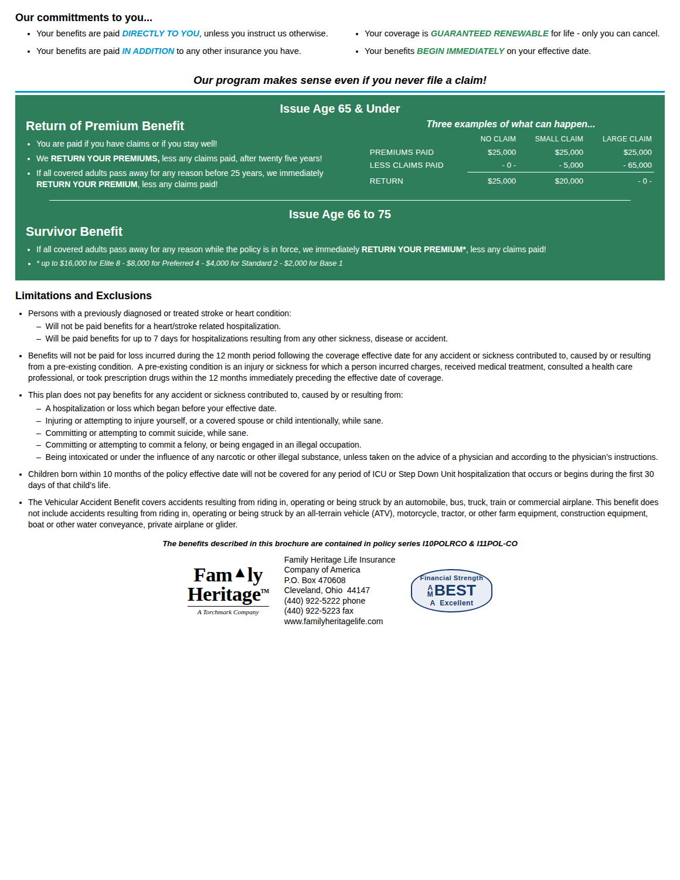Our committments to you...
Your benefits are paid DIRECTLY TO YOU, unless you instruct us otherwise.
Your benefits are paid IN ADDITION to any other insurance you have.
Your coverage is GUARANTEED RENEWABLE for life - only you can cancel.
Your benefits BEGIN IMMEDIATELY on your effective date.
Our program makes sense even if you never file a claim!
Issue Age 65 & Under
Return of Premium Benefit
You are paid if you have claims or if you stay well!
We RETURN YOUR PREMIUMS, less any claims paid, after twenty five years!
If all covered adults pass away for any reason before 25 years, we immediately RETURN YOUR PREMIUM, less any claims paid!
Three examples of what can happen...
| | NO CLAIM | SMALL CLAIM | LARGE CLAIM |
| --- | --- | --- | --- |
| PREMIUMS PAID | $25,000 | $25,000 | $25,000 |
| LESS CLAIMS PAID | - 0 - | - 5,000 | - 65,000 |
| RETURN | $25,000 | $20,000 | - 0 - |
Issue Age 66 to 75
Survivor Benefit
If all covered adults pass away for any reason while the policy is in force, we immediately RETURN YOUR PREMIUM*, less any claims paid!
* up to $16,000 for Elite 8 - $8,000 for Preferred 4 - $4,000 for Standard 2 - $2,000 for Base 1
Limitations and Exclusions
Persons with a previously diagnosed or treated stroke or heart condition:
Will not be paid benefits for a heart/stroke related hospitalization.
Will be paid benefits for up to 7 days for hospitalizations resulting from any other sickness, disease or accident.
Benefits will not be paid for loss incurred during the 12 month period following the coverage effective date for any accident or sickness contributed to, caused by or resulting from a pre-existing condition. A pre-existing condition is an injury or sickness for which a person incurred charges, received medical treatment, consulted a health care professional, or took prescription drugs within the 12 months immediately preceding the effective date of coverage.
This plan does not pay benefits for any accident or sickness contributed to, caused by or resulting from:
A hospitalization or loss which began before your effective date.
Injuring or attempting to injure yourself, or a covered spouse or child intentionally, while sane.
Committing or attempting to commit suicide, while sane.
Committing or attempting to commit a felony, or being engaged in an illegal occupation.
Being intoxicated or under the influence of any narcotic or other illegal substance, unless taken on the advice of a physician and according to the physician’s instructions.
Children born within 10 months of the policy effective date will not be covered for any period of ICU or Step Down Unit hospitalization that occurs or begins during the first 30 days of that child’s life.
The Vehicular Accident Benefit covers accidents resulting from riding in, operating or being struck by an automobile, bus, truck, train or commercial airplane. This benefit does not include accidents resulting from riding in, operating or being struck by an all-terrain vehicle (ATV), motorcycle, tractor, or other farm equipment, construction equipment, boat or other water conveyance, private airplane or glider.
The benefits described in this brochure are contained in policy series I10POLRCO & I11POL-CO
Fam▲ly
HeritageTM
A Torchmark Company
Family Heritage Life Insurance
Company of America
P.O. Box 470608
Cleveland, Ohio 44147
(440) 922-5222 phone
(440) 922-5223 fax
www.familyheritagelife.com
Financial Strength
A
MBEST
A Excellent